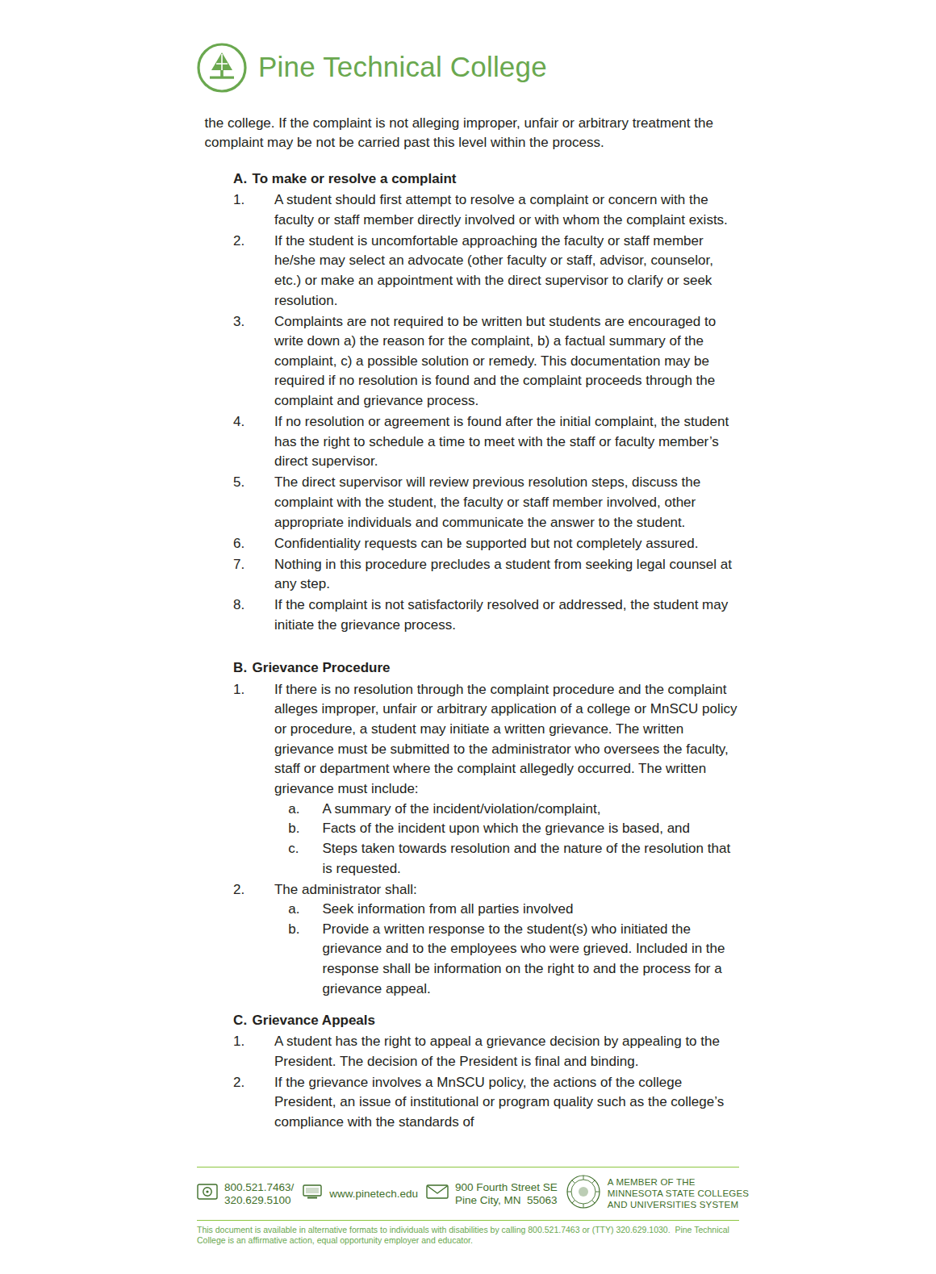Pine Technical College
the college. If the complaint is not alleging improper, unfair or arbitrary treatment the complaint may be not be carried past this level within the process.
A. To make or resolve a complaint
A student should first attempt to resolve a complaint or concern with the faculty or staff member directly involved or with whom the complaint exists.
If the student is uncomfortable approaching the faculty or staff member he/she may select an advocate (other faculty or staff, advisor, counselor, etc.) or make an appointment with the direct supervisor to clarify or seek resolution.
Complaints are not required to be written but students are encouraged to write down a) the reason for the complaint, b) a factual summary of the complaint, c) a possible solution or remedy. This documentation may be required if no resolution is found and the complaint proceeds through the complaint and grievance process.
If no resolution or agreement is found after the initial complaint, the student has the right to schedule a time to meet with the staff or faculty member’s direct supervisor.
The direct supervisor will review previous resolution steps, discuss the complaint with the student, the faculty or staff member involved, other appropriate individuals and communicate the answer to the student.
Confidentiality requests can be supported but not completely assured.
Nothing in this procedure precludes a student from seeking legal counsel at any step.
If the complaint is not satisfactorily resolved or addressed, the student may initiate the grievance process.
B. Grievance Procedure
If there is no resolution through the complaint procedure and the complaint alleges improper, unfair or arbitrary application of a college or MnSCU policy or procedure, a student may initiate a written grievance. The written grievance must be submitted to the administrator who oversees the faculty, staff or department where the complaint allegedly occurred. The written grievance must include:
A summary of the incident/violation/complaint,
Facts of the incident upon which the grievance is based, and
Steps taken towards resolution and the nature of the resolution that is requested.
The administrator shall:
Seek information from all parties involved
Provide a written response to the student(s) who initiated the grievance and to the employees who were grieved. Included in the response shall be information on the right to and the process for a grievance appeal.
C. Grievance Appeals
A student has the right to appeal a grievance decision by appealing to the President. The decision of the President is final and binding.
If the grievance involves a MnSCU policy, the actions of the college President, an issue of institutional or program quality such as the college’s compliance with the standards of
800.521.7463/
320.629.5100
www.pinetech.edu
900 Fourth Street SE
Pine City, MN 55063
A MEMBER OF THE
MINNESOTA STATE COLLEGES
AND UNIVERSITIES SYSTEM
This document is available in alternative formats to individuals with disabilities by calling 800.521.7463 or (TTY) 320.629.1030. Pine Technical College is an affirmative action, equal opportunity employer and educator.